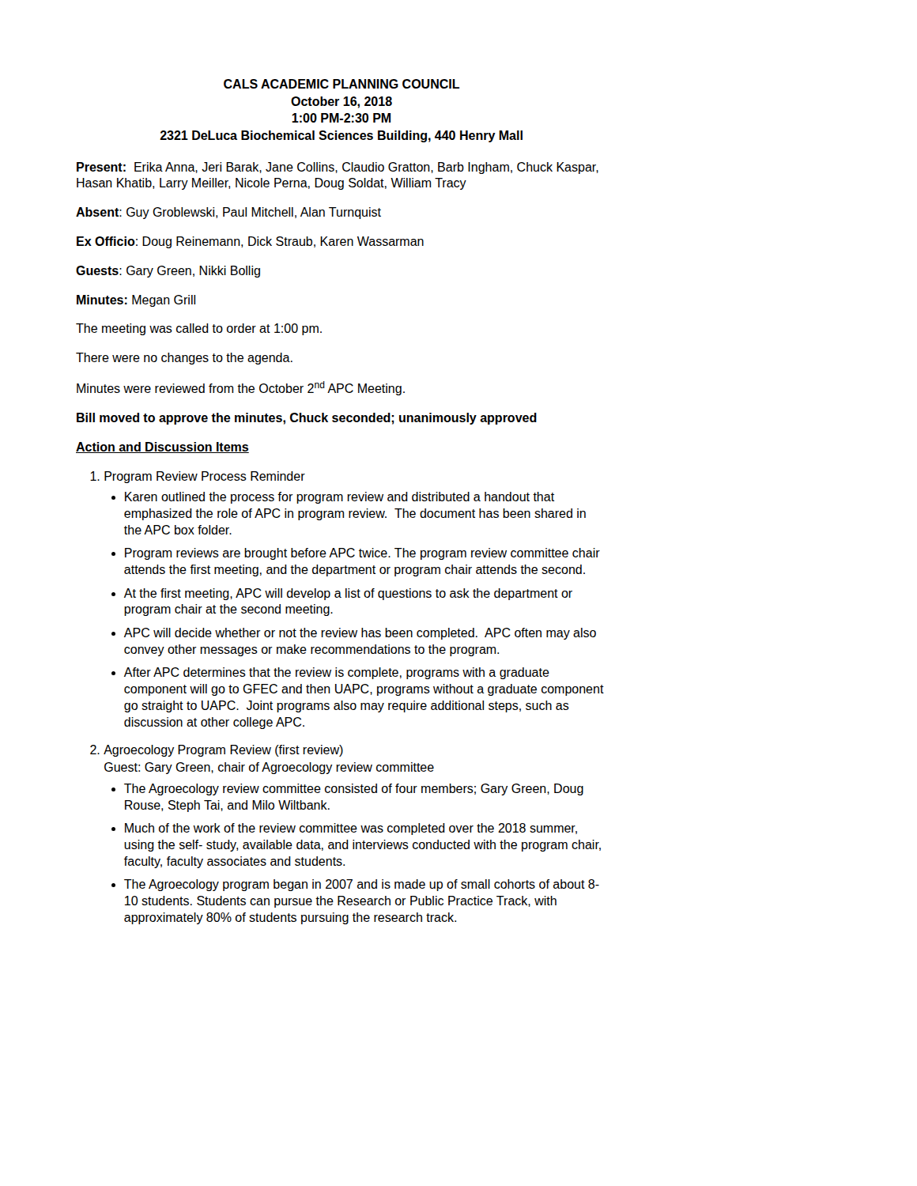CALS ACADEMIC PLANNING COUNCIL
October 16, 2018
1:00 PM-2:30 PM
2321 DeLuca Biochemical Sciences Building, 440 Henry Mall
Present: Erika Anna, Jeri Barak, Jane Collins, Claudio Gratton, Barb Ingham, Chuck Kaspar, Hasan Khatib, Larry Meiller, Nicole Perna, Doug Soldat, William Tracy
Absent: Guy Groblewski, Paul Mitchell, Alan Turnquist
Ex Officio: Doug Reinemann, Dick Straub, Karen Wassarman
Guests: Gary Green, Nikki Bollig
Minutes: Megan Grill
The meeting was called to order at 1:00 pm.
There were no changes to the agenda.
Minutes were reviewed from the October 2nd APC Meeting.
Bill moved to approve the minutes, Chuck seconded; unanimously approved
Action and Discussion Items
Program Review Process Reminder
Karen outlined the process for program review and distributed a handout that emphasized the role of APC in program review. The document has been shared in the APC box folder.
Program reviews are brought before APC twice. The program review committee chair attends the first meeting, and the department or program chair attends the second.
At the first meeting, APC will develop a list of questions to ask the department or program chair at the second meeting.
APC will decide whether or not the review has been completed. APC often may also convey other messages or make recommendations to the program.
After APC determines that the review is complete, programs with a graduate component will go to GFEC and then UAPC, programs without a graduate component go straight to UAPC. Joint programs also may require additional steps, such as discussion at other college APC.
Agroecology Program Review (first review) Guest: Gary Green, chair of Agroecology review committee
The Agroecology review committee consisted of four members; Gary Green, Doug Rouse, Steph Tai, and Milo Wiltbank.
Much of the work of the review committee was completed over the 2018 summer, using the self- study, available data, and interviews conducted with the program chair, faculty, faculty associates and students.
The Agroecology program began in 2007 and is made up of small cohorts of about 8-10 students. Students can pursue the Research or Public Practice Track, with approximately 80% of students pursuing the research track.